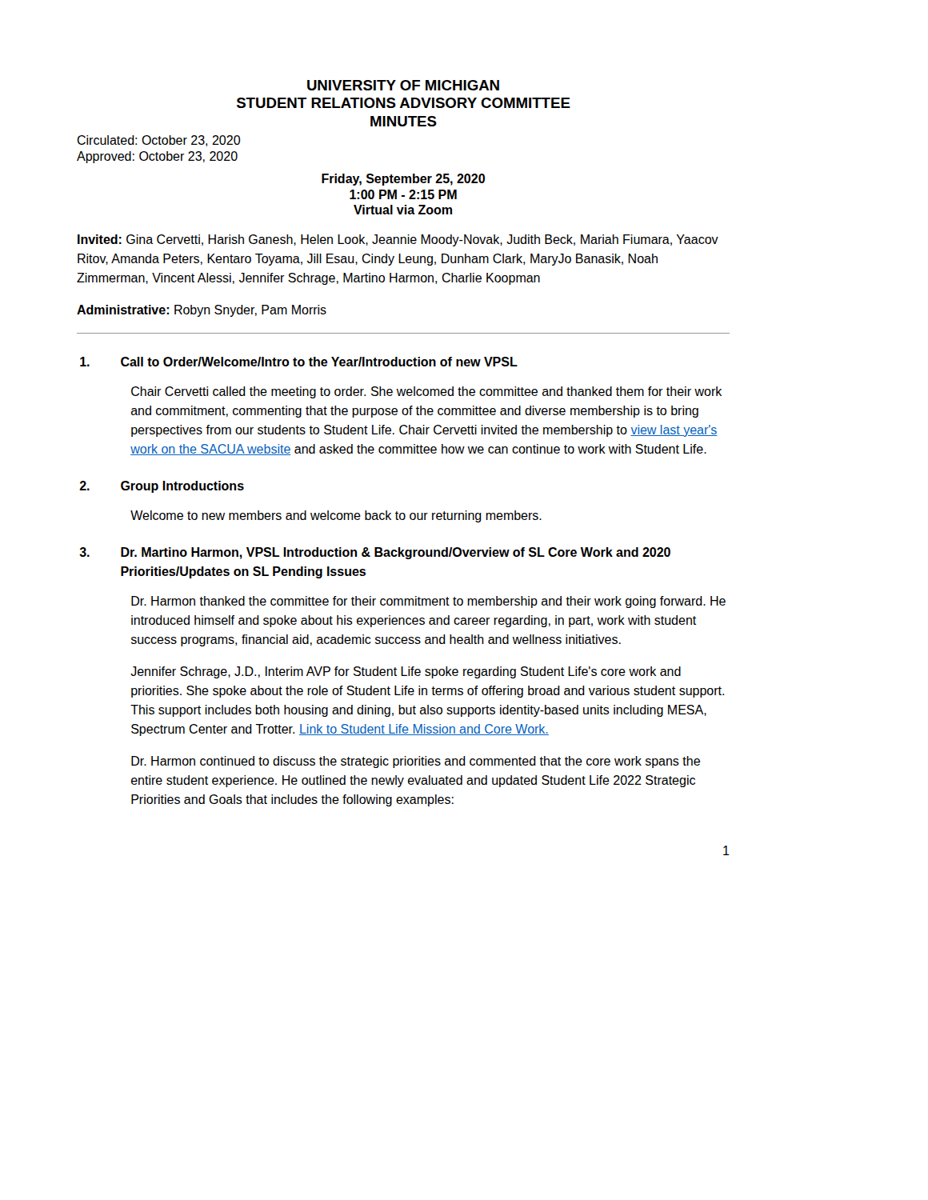UNIVERSITY OF MICHIGAN
STUDENT RELATIONS ADVISORY COMMITTEE
MINUTES
Circulated: October 23, 2020
Approved: October 23, 2020
Friday, September 25, 2020
1:00 PM - 2:15 PM
Virtual via Zoom
Invited: Gina Cervetti, Harish Ganesh, Helen Look, Jeannie Moody-Novak, Judith Beck, Mariah Fiumara, Yaacov Ritov, Amanda Peters, Kentaro Toyama, Jill Esau, Cindy Leung, Dunham Clark, MaryJo Banasik, Noah Zimmerman, Vincent Alessi, Jennifer Schrage, Martino Harmon, Charlie Koopman
Administrative: Robyn Snyder, Pam Morris
1.
Call to Order/Welcome/Intro to the Year/Introduction of new VPSL
Chair Cervetti called the meeting to order. She welcomed the committee and thanked them for their work and commitment, commenting that the purpose of the committee and diverse membership is to bring perspectives from our students to Student Life. Chair Cervetti invited the membership to view last year's work on the SACUA website and asked the committee how we can continue to work with Student Life.
2.
Group Introductions
Welcome to new members and welcome back to our returning members.
3.
Dr. Martino Harmon, VPSL Introduction & Background/Overview of SL Core Work and 2020 Priorities/Updates on SL Pending Issues
Dr. Harmon thanked the committee for their commitment to membership and their work going forward. He introduced himself and spoke about his experiences and career regarding, in part, work with student success programs, financial aid, academic success and health and wellness initiatives.
Jennifer Schrage, J.D., Interim AVP for Student Life spoke regarding Student Life's core work and priorities. She spoke about the role of Student Life in terms of offering broad and various student support. This support includes both housing and dining, but also supports identity-based units including MESA, Spectrum Center and Trotter. Link to Student Life Mission and Core Work.
Dr. Harmon continued to discuss the strategic priorities and commented that the core work spans the entire student experience. He outlined the newly evaluated and updated Student Life 2022 Strategic Priorities and Goals that includes the following examples:
1